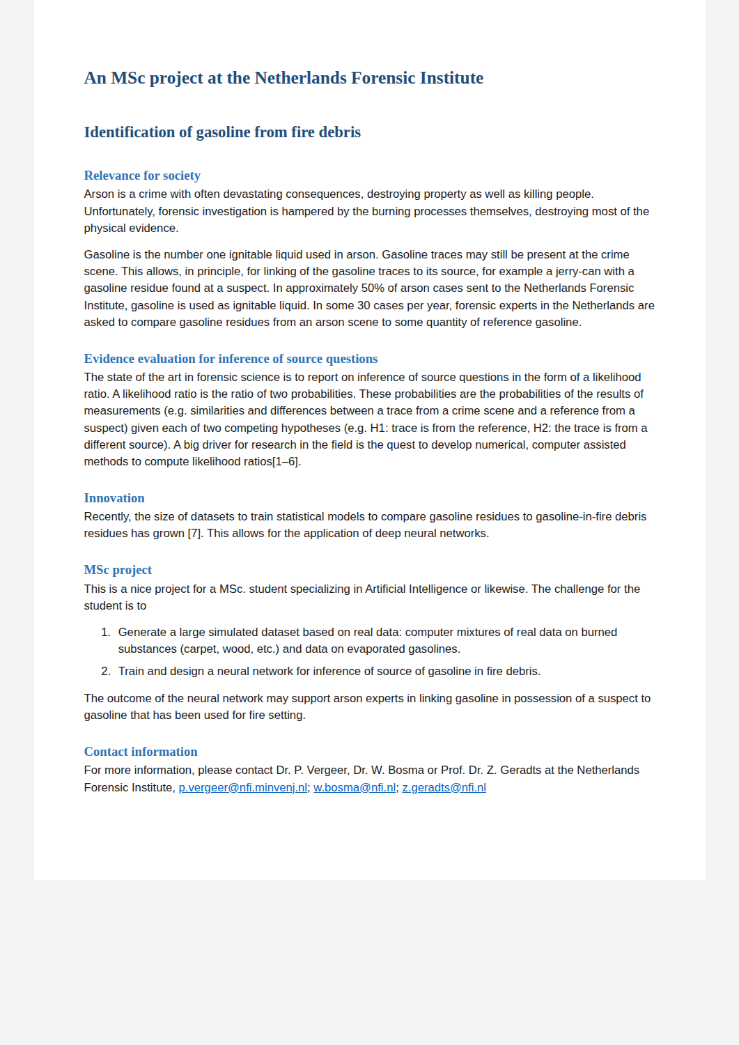An MSc project at the Netherlands Forensic Institute
Identification of gasoline from fire debris
Relevance for society
Arson is a crime with often devastating consequences, destroying property as well as killing people. Unfortunately, forensic investigation is hampered by the burning processes themselves, destroying most of the physical evidence.
Gasoline is the number one ignitable liquid used in arson. Gasoline traces may still be present at the crime scene. This allows, in principle, for linking of the gasoline traces to its source, for example a jerry-can with a gasoline residue found at a suspect. In approximately 50% of arson cases sent to the Netherlands Forensic Institute, gasoline is used as ignitable liquid. In some 30 cases per year, forensic experts in the Netherlands are asked to compare gasoline residues from an arson scene to some quantity of reference gasoline.
Evidence evaluation for inference of source questions
The state of the art in forensic science is to report on inference of source questions in the form of a likelihood ratio. A likelihood ratio is the ratio of two probabilities. These probabilities are the probabilities of the results of measurements (e.g. similarities and differences between a trace from a crime scene and a reference from a suspect) given each of two competing hypotheses (e.g. H1: trace is from the reference, H2: the trace is from a different source). A big driver for research in the field is the quest to develop numerical, computer assisted methods to compute likelihood ratios[1–6].
Innovation
Recently, the size of datasets to train statistical models to compare gasoline residues to gasoline-in-fire debris residues has grown [7]. This allows for the application of deep neural networks.
MSc project
This is a nice project for a MSc. student specializing in Artificial Intelligence or likewise. The challenge for the student is to
Generate a large simulated dataset based on real data: computer mixtures of real data on burned substances (carpet, wood, etc.) and data on evaporated gasolines.
Train and design a neural network for inference of source of gasoline in fire debris.
The outcome of the neural network may support arson experts in linking gasoline in possession of a suspect to gasoline that has been used for fire setting.
Contact information
For more information, please contact Dr. P. Vergeer, Dr. W. Bosma or Prof. Dr. Z. Geradts at the Netherlands Forensic Institute, p.vergeer@nfi.minvenj.nl; w.bosma@nfi.nl; z.geradts@nfi.nl